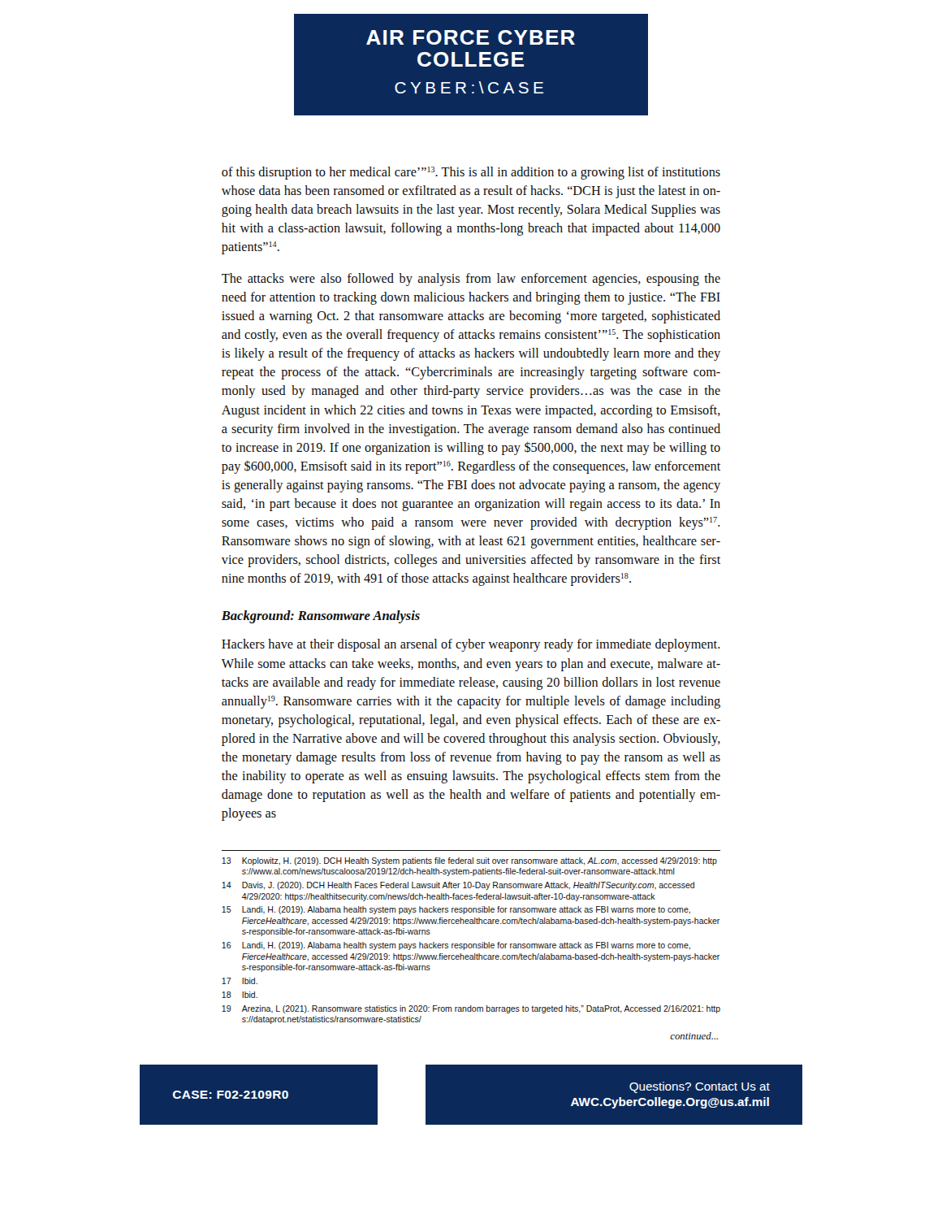Air Force Cyber College
Cyber:\Case
of this disruption to her medical care’”13. This is all in addition to a growing list of institutions whose data has been ransomed or exfiltrated as a result of hacks. “DCH is just the latest in ongoing health data breach lawsuits in the last year. Most recently, Solara Medical Supplies was hit with a class-action lawsuit, following a months-long breach that impacted about 114,000 patients”14.
The attacks were also followed by analysis from law enforcement agencies, espousing the need for attention to tracking down malicious hackers and bringing them to justice. “The FBI issued a warning Oct. 2 that ransomware attacks are becoming ‘more targeted, sophisticated and costly, even as the overall frequency of attacks remains consistent’”15. The sophistication is likely a result of the frequency of attacks as hackers will undoubtedly learn more and they repeat the process of the attack. “Cybercriminals are increasingly targeting software commonly used by managed and other third-party service providers…as was the case in the August incident in which 22 cities and towns in Texas were impacted, according to Emsisoft, a security firm involved in the investigation. The average ransom demand also has continued to increase in 2019. If one organization is willing to pay $500,000, the next may be willing to pay $600,000, Emsisoft said in its report”16. Regardless of the consequences, law enforcement is generally against paying ransoms. “The FBI does not advocate paying a ransom, the agency said, ‘in part because it does not guarantee an organization will regain access to its data.’ In some cases, victims who paid a ransom were never provided with decryption keys”17. Ransomware shows no sign of slowing, with at least 621 government entities, healthcare service providers, school districts, colleges and universities affected by ransomware in the first nine months of 2019, with 491 of those attacks against healthcare providers18.
Background: Ransomware Analysis
Hackers have at their disposal an arsenal of cyber weaponry ready for immediate deployment. While some attacks can take weeks, months, and even years to plan and execute, malware attacks are available and ready for immediate release, causing 20 billion dollars in lost revenue annually19. Ransomware carries with it the capacity for multiple levels of damage including monetary, psychological, reputational, legal, and even physical effects. Each of these are explored in the Narrative above and will be covered throughout this analysis section. Obviously, the monetary damage results from loss of revenue from having to pay the ransom as well as the inability to operate as well as ensuing lawsuits. The psychological effects stem from the damage done to reputation as well as the health and welfare of patients and potentially employees as
Koplowitz, H. (2019). DCH Health System patients file federal suit over ransomware attack, AL.com, accessed 4/29/2019: https://www.al.com/news/tuscaloosa/2019/12/dch-health-system-patients-file-federal-suit-over-ransomware-attack.html
Davis, J. (2020). DCH Health Faces Federal Lawsuit After 10-Day Ransomware Attack, HealthITSecurity.com, accessed 4/29/2020: https://healthitsecurity.com/news/dch-health-faces-federal-lawsuit-after-10-day-ransomware-attack
Landi, H. (2019). Alabama health system pays hackers responsible for ransomware attack as FBI warns more to come, FierceHealthcare, accessed 4/29/2019: https://www.fiercehealthcare.com/tech/alabama-based-dch-health-system-pays-hackers-responsible-for-ransomware-attack-as-fbi-warns
Landi, H. (2019). Alabama health system pays hackers responsible for ransomware attack as FBI warns more to come, FierceHealthcare, accessed 4/29/2019: https://www.fiercehealthcare.com/tech/alabama-based-dch-health-system-pays-hackers-responsible-for-ransomware-attack-as-fbi-warns
Ibid.
Ibid.
Arezina, L (2021). Ransomware statistics in 2020: From random barrages to targeted hits,” DataProt, Accessed 2/16/2021: https://dataprot.net/statistics/ransomware-statistics/
continued...
CASE: F02-2109R0
Questions? Contact Us at
AWC.CyberCollege.Org@us.af.mil